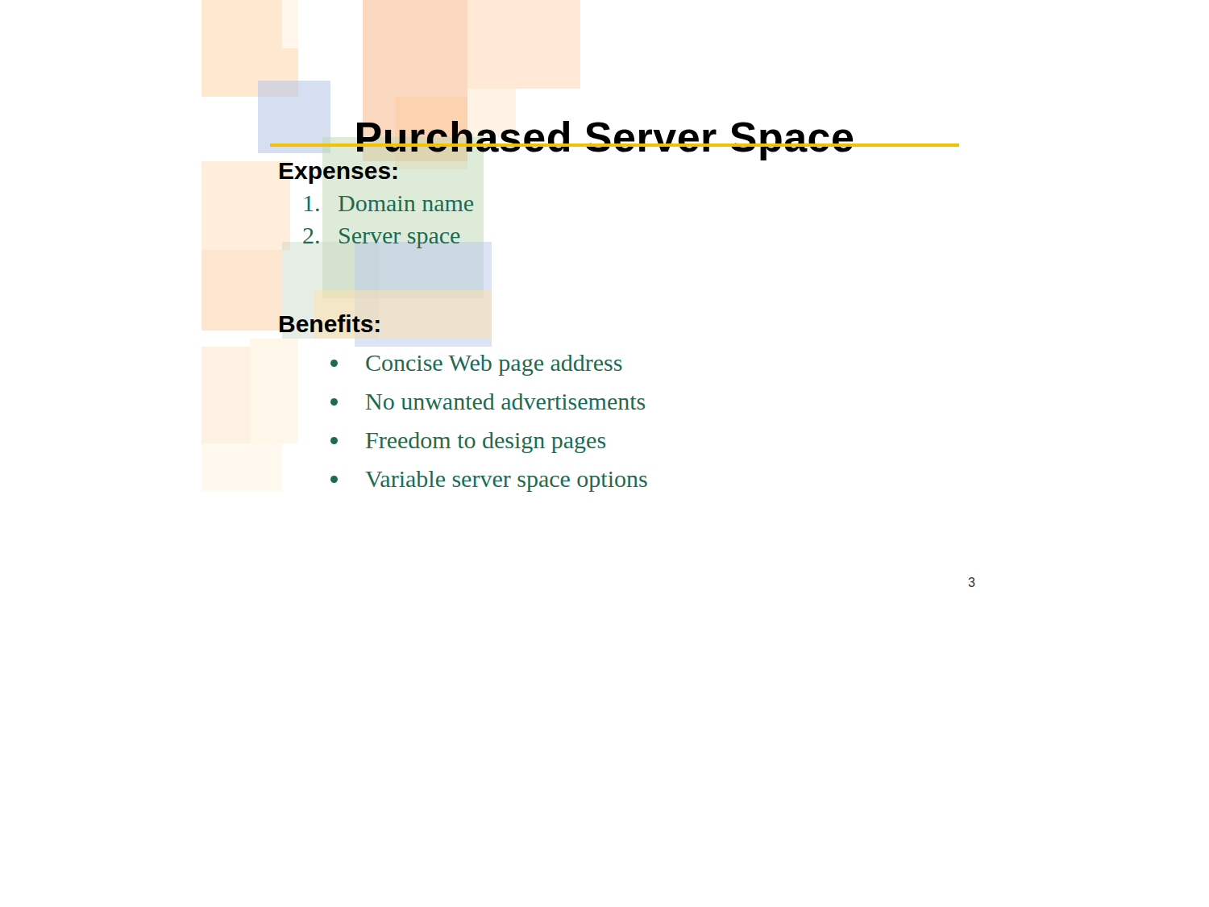Purchased Server Space
Expenses:
Domain name
Server space
Benefits:
Concise Web page address
No unwanted advertisements
Freedom to design pages
Variable server space options
3